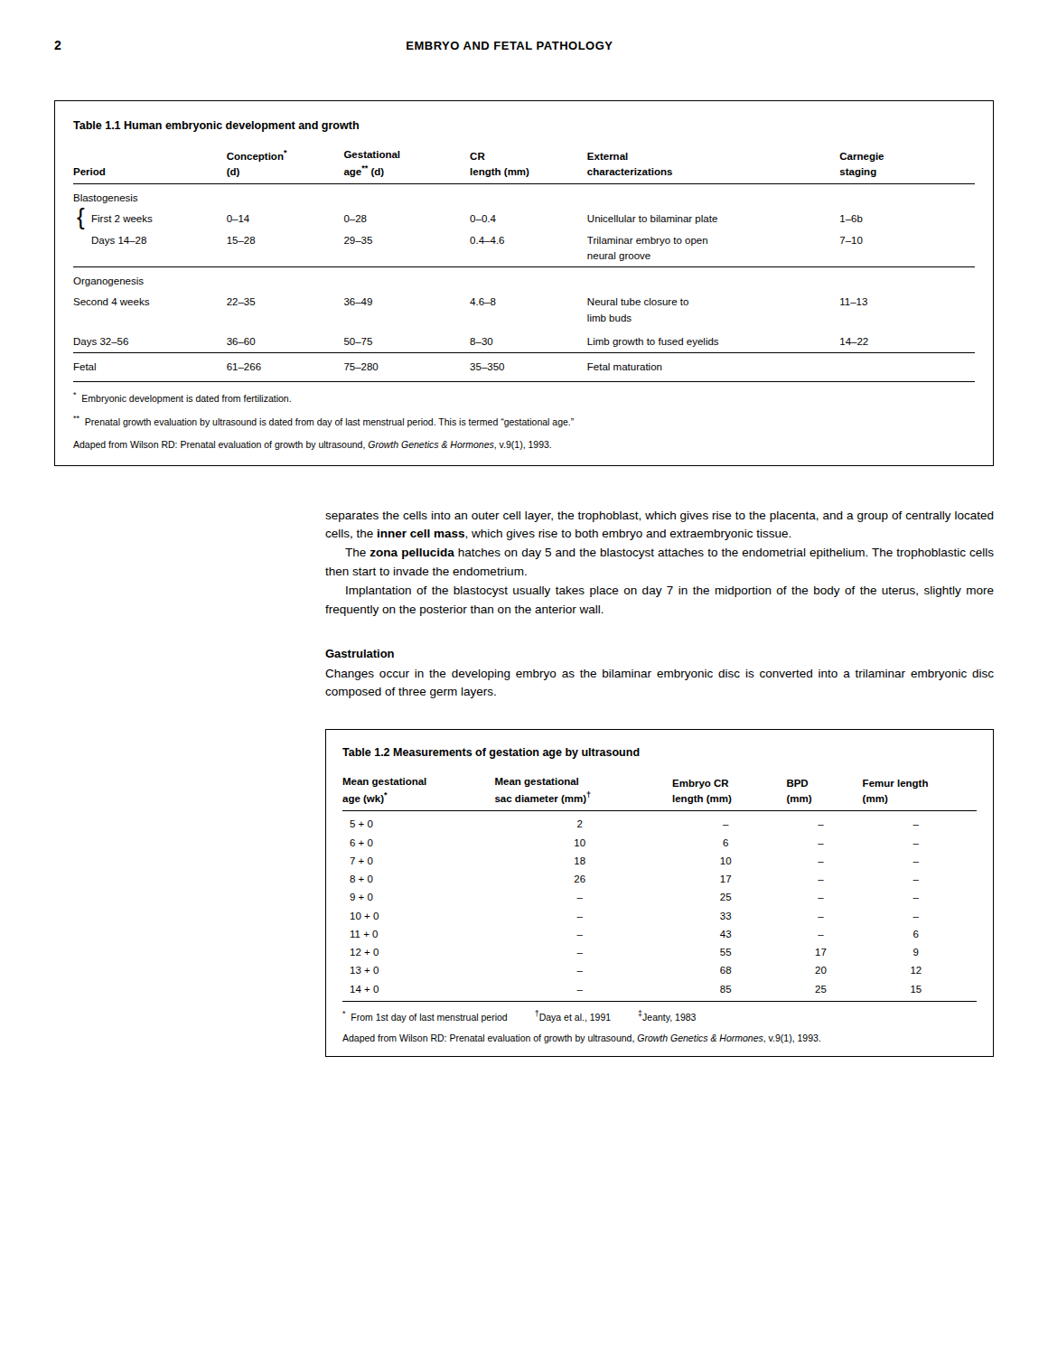2
EMBRYO AND FETAL PATHOLOGY
Table 1.1 Human embryonic development and growth
| Period | Conception * (d) | Gestational age ** (d) | CR length (mm) | External characterizations | Carnegie staging |
| --- | --- | --- | --- | --- | --- |
| Blastogenesis | | | | | |
| { First 2 weeks | 0–14 | 0–28 | 0–0.4 | Unicellular to bilaminar plate | 1–6b |
| Days 14–28 | 15–28 | 29–35 | 0.4–4.6 | Trilaminar embryo to open neural groove | 7–10 |
| Organogenesis | | | | | |
| Second 4 weeks | 22–35 | 36–49 | 4.6–8 | Neural tube closure to limb buds | 11–13 |
| Days 32–56 | 36–60 | 50–75 | 8–30 | Limb growth to fused eyelids | 14–22 |
| Fetal | 61–266 | 75–280 | 35–350 | Fetal maturation | |
* Embryonic development is dated from fertilization.
** Prenatal growth evaluation by ultrasound is dated from day of last menstrual period. This is termed “gestational age.”
Adaped from Wilson RD: Prenatal evaluation of growth by ultrasound, Growth Genetics & Hormones, v.9(1), 1993.
separates the cells into an outer cell layer, the trophoblast, which gives rise to the placenta, and a group of centrally located cells, the inner cell mass, which gives rise to both embryo and extraembryonic tissue.
The zona pellucida hatches on day 5 and the blastocyst attaches to the endometrial epithelium. The trophoblastic cells then start to invade the endometrium.
Implantation of the blastocyst usually takes place on day 7 in the midportion of the body of the uterus, slightly more frequently on the posterior than on the anterior wall.
Gastrulation
Changes occur in the developing embryo as the bilaminar embryonic disc is converted into a trilaminar embryonic disc composed of three germ layers.
Table 1.2 Measurements of gestation age by ultrasound
| Mean gestational age (wk) * | Mean gestational sac diameter (mm) † | Embryo CR length (mm) | BPD (mm) | Femur length (mm) |
| --- | --- | --- | --- | --- |
| 5 + 0 | 2 | – | – | – |
| 6 + 0 | 10 | 6 | – | – |
| 7 + 0 | 18 | 10 | – | – |
| 8 + 0 | 26 | 17 | – | – |
| 9 + 0 | – | 25 | – | – |
| 10 + 0 | – | 33 | – | – |
| 11 + 0 | – | 43 | – | 6 |
| 12 + 0 | – | 55 | 17 | 9 |
| 13 + 0 | – | 68 | 20 | 12 |
| 14 + 0 | – | 85 | 25 | 15 |
* From 1st day of last menstrual period †Daya et al., 1991 ‡Jeanty, 1983
Adaped from Wilson RD: Prenatal evaluation of growth by ultrasound, Growth Genetics & Hormones, v.9(1), 1993.